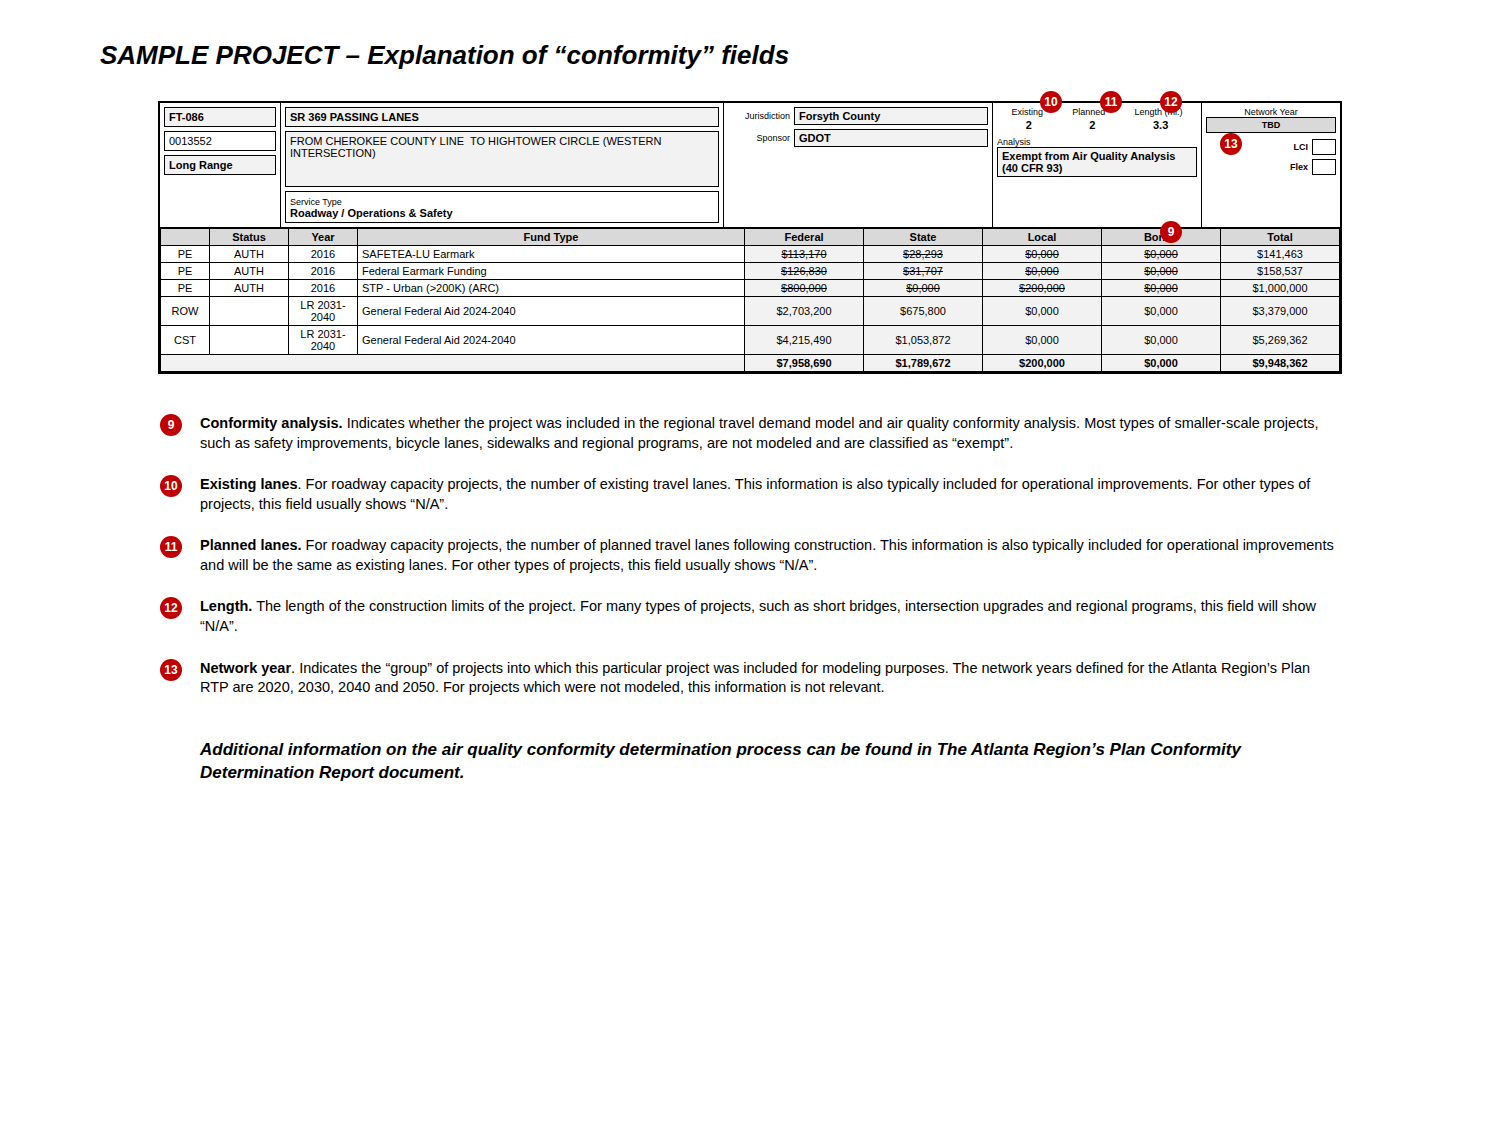SAMPLE PROJECT – Explanation of “conformity” fields
9 10 11 12 13
FT-086
0013552
Long Range
SR 369 PASSING LANES
FROM CHEROKEE COUNTY LINE TO HIGHTOWER CIRCLE (WESTERN INTERSECTION)
Service Type
Roadway / Operations & Safety
Jurisdiction
Forsyth County
Sponsor
GDOT
Existing Planned Length (mi.)
223.3
Analysis
Exempt from Air Quality Analysis (40 CFR 93)
Network Year
TBD
LCI
Flex
| | Status | Year | Fund Type | Federal | State | Local | Bonds | Total |
| --- | --- | --- | --- | --- | --- | --- | --- | --- |
| PE | AUTH | 2016 | SAFETEA-LU Earmark | $113,170 | $28,293 | $0,000 | $0,000 | $141,463 |
| PE | AUTH | 2016 | Federal Earmark Funding | $126,830 | $31,707 | $0,000 | $0,000 | $158,537 |
| PE | AUTH | 2016 | STP - Urban (>200K) (ARC) | $800,000 | $0,000 | $200,000 | $0,000 | $1,000,000 |
| ROW | | LR 2031-2040 | General Federal Aid 2024-2040 | $2,703,200 | $675,800 | $0,000 | $0,000 | $3,379,000 |
| CST | | LR 2031-2040 | General Federal Aid 2024-2040 | $4,215,490 | $1,053,872 | $0,000 | $0,000 | $5,269,362 |
| | $7,958,690 | $1,789,672 | $200,000 | $0,000 | $9,948,362 |
9
Conformity analysis. Indicates whether the project was included in the regional travel demand model and air quality conformity analysis. Most types of smaller-scale projects, such as safety improvements, bicycle lanes, sidewalks and regional programs, are not modeled and are classified as “exempt”.
10
Existing lanes. For roadway capacity projects, the number of existing travel lanes. This information is also typically included for operational improvements. For other types of projects, this field usually shows “N/A”.
11
Planned lanes. For roadway capacity projects, the number of planned travel lanes following construction. This information is also typically included for operational improvements and will be the same as existing lanes. For other types of projects, this field usually shows “N/A”.
12
Length. The length of the construction limits of the project. For many types of projects, such as short bridges, intersection upgrades and regional programs, this field will show “N/A”.
13
Network year. Indicates the “group” of projects into which this particular project was included for modeling purposes. The network years defined for the Atlanta Region’s Plan RTP are 2020, 2030, 2040 and 2050. For projects which were not modeled, this information is not relevant.
Additional information on the air quality conformity determination process can be found in The Atlanta Region’s Plan Conformity Determination Report document.